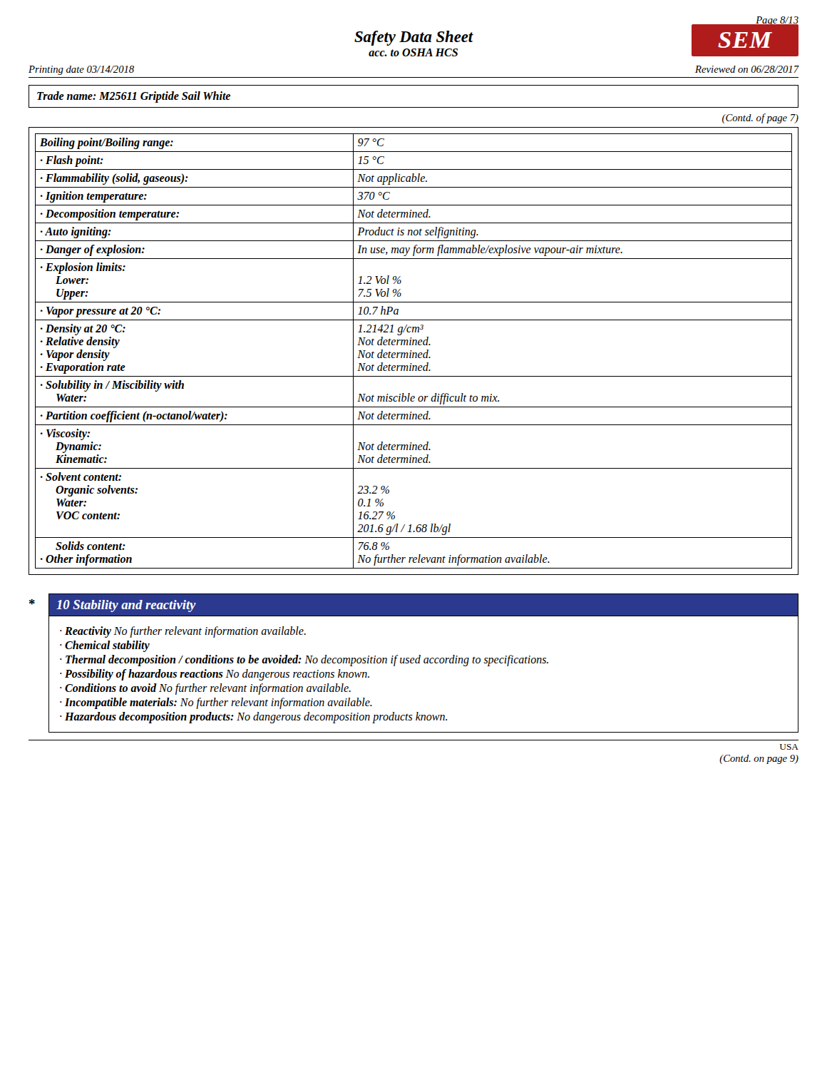Page 8/13
Safety Data Sheet
acc. to OSHA HCS
SEM
Printing date 03/14/2018 Reviewed on 06/28/2017
Trade name: M25611 Griptide Sail White
(Contd. of page 7)
| Boiling point/Boiling range: | 97 °C |
| · Flash point: | 15 °C |
| · Flammability (solid, gaseous): | Not applicable. |
| · Ignition temperature: | 370 °C |
| · Decomposition temperature: | Not determined. |
| · Auto igniting: | Product is not selfigniting. |
| · Danger of explosion: | In use, may form flammable/explosive vapour-air mixture. |
| · Explosion limits: Lower: Upper: | 1.2 Vol % 7.5 Vol % |
| · Vapor pressure at 20 °C: | 10.7 hPa |
| · Density at 20 °C: · Relative density · Vapor density · Evaporation rate | 1.21421 g/cm³ Not determined. Not determined. Not determined. |
| · Solubility in / Miscibility with Water: | Not miscible or difficult to mix. |
| · Partition coefficient (n-octanol/water): | Not determined. |
| · Viscosity: Dynamic: Kinematic: | Not determined. Not determined. |
| · Solvent content: Organic solvents: Water: VOC content: | 23.2 % 0.1 % 16.27 % 201.6 g/l / 1.68 lb/gl |
| Solids content: · Other information | 76.8 % No further relevant information available. |
*
10 Stability and reactivity
· Reactivity No further relevant information available.
· Chemical stability
· Thermal decomposition / conditions to be avoided: No decomposition if used according to specifications.
· Possibility of hazardous reactions No dangerous reactions known.
· Conditions to avoid No further relevant information available.
· Incompatible materials: No further relevant information available.
· Hazardous decomposition products: No dangerous decomposition products known.
USA
(Contd. on page 9)